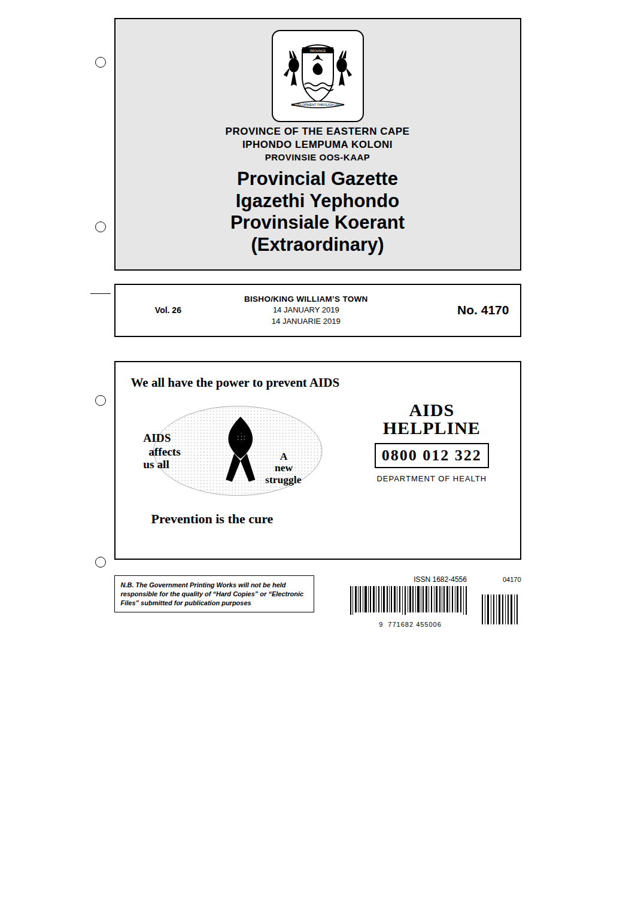PROVINCE DEVELOPMENT THROUGH UNITY
PROVINCE OF THE EASTERN CAPE
IPHONDO LEMPUMA KOLONI
PROVINSIE OOS-KAAP
Provincial Gazette
Igazethi Yephondo
Provinsiale Koerant
(Extraordinary)
Vol. 26
BISHO/KING WILLIAM’S TOWN
14 JANUARY 2019
14 JANUARIE 2019
No. 4170
We all have the power to prevent AIDS
AIDS affects us all A new struggle
Prevention is the cure
AIDS
HELPLINE
0800 012 322
DEPARTMENT OF HEALTH
N.B. The Government Printing Works will not be held responsible for the quality of “Hard Copies” or “Electronic Files” submitted for publication purposes
ISSN 1682-4556 04170
9 771682 455006